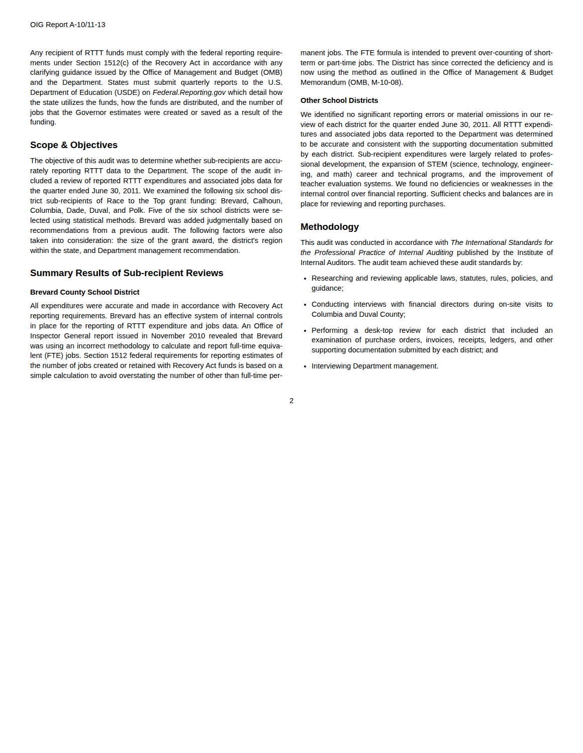OIG Report A-10/11-13
Any recipient of RTTT funds must comply with the federal reporting requirements under Section 1512(c) of the Recovery Act in accordance with any clarifying guidance issued by the Office of Management and Budget (OMB) and the Department. States must submit quarterly reports to the U.S. Department of Education (USDE) on Federal.Reporting.gov which detail how the state utilizes the funds, how the funds are distributed, and the number of jobs that the Governor estimates were created or saved as a result of the funding.
Scope & Objectives
The objective of this audit was to determine whether sub-recipients are accurately reporting RTTT data to the Department. The scope of the audit included a review of reported RTTT expenditures and associated jobs data for the quarter ended June 30, 2011. We examined the following six school district sub-recipients of Race to the Top grant funding: Brevard, Calhoun, Columbia, Dade, Duval, and Polk. Five of the six school districts were selected using statistical methods. Brevard was added judgmentally based on recommendations from a previous audit. The following factors were also taken into consideration: the size of the grant award, the district's region within the state, and Department management recommendation.
Summary Results of Sub-recipient Reviews
Brevard County School District
All expenditures were accurate and made in accordance with Recovery Act reporting requirements. Brevard has an effective system of internal controls in place for the reporting of RTTT expenditure and jobs data. An Office of Inspector General report issued in November 2010 revealed that Brevard was using an incorrect methodology to calculate and report full-time equivalent (FTE) jobs. Section 1512 federal requirements for reporting estimates of the number of jobs created or retained with Recovery Act funds is based on a simple calculation to avoid overstating the number of other than full-time permanent jobs. The FTE formula is intended to prevent over-counting of short-term or part-time jobs. The District has since corrected the deficiency and is now using the method as outlined in the Office of Management & Budget Memorandum (OMB, M-10-08).
Other School Districts
We identified no significant reporting errors or material omissions in our review of each district for the quarter ended June 30, 2011. All RTTT expenditures and associated jobs data reported to the Department was determined to be accurate and consistent with the supporting documentation submitted by each district. Sub-recipient expenditures were largely related to professional development, the expansion of STEM (science, technology, engineering, and math) career and technical programs, and the improvement of teacher evaluation systems. We found no deficiencies or weaknesses in the internal control over financial reporting. Sufficient checks and balances are in place for reviewing and reporting purchases.
Methodology
This audit was conducted in accordance with The International Standards for the Professional Practice of Internal Auditing published by the Institute of Internal Auditors. The audit team achieved these audit standards by:
Researching and reviewing applicable laws, statutes, rules, policies, and guidance;
Conducting interviews with financial directors during on-site visits to Columbia and Duval County;
Performing a desk-top review for each district that included an examination of purchase orders, invoices, receipts, ledgers, and other supporting documentation submitted by each district; and
Interviewing Department management.
2